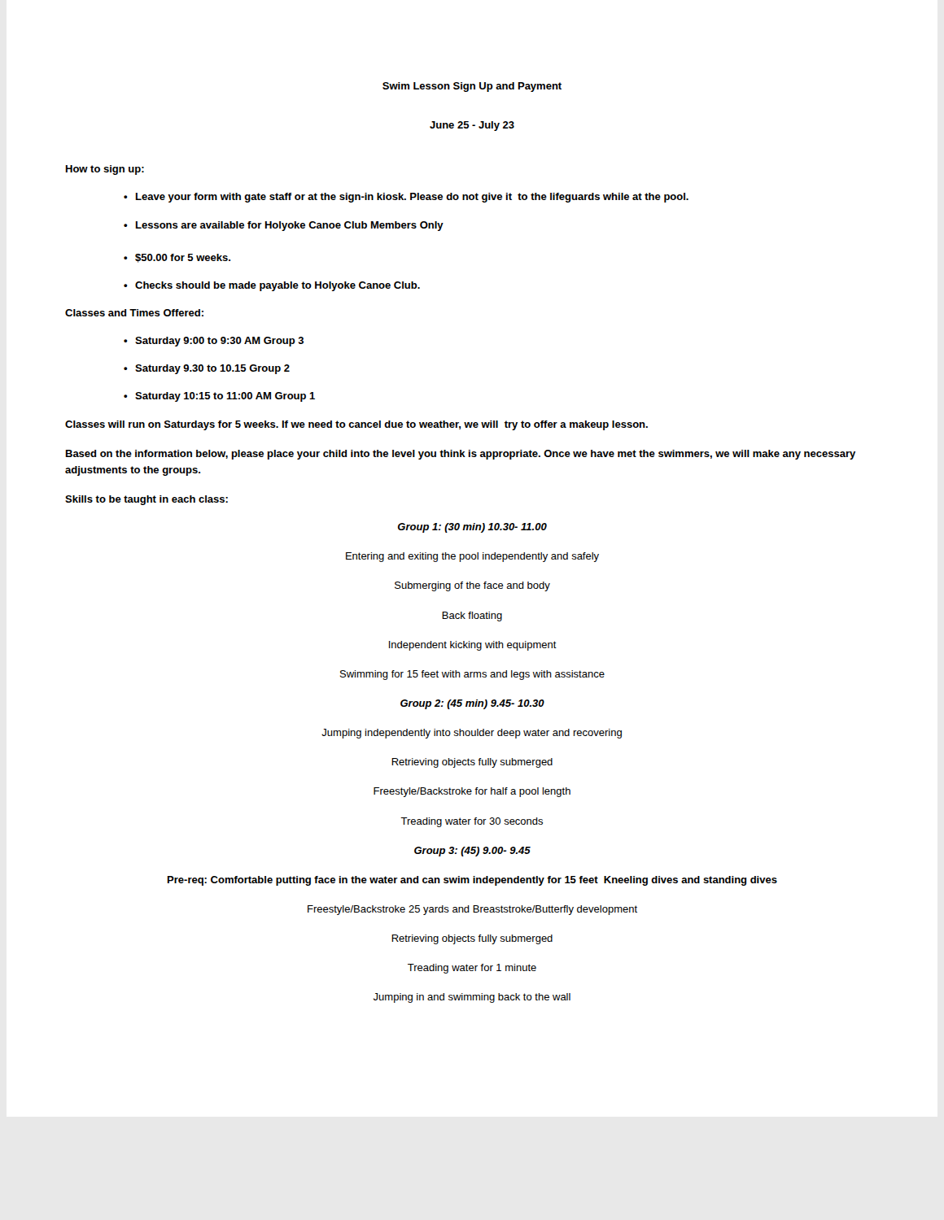Swim Lesson Sign Up and Payment
June 25 - July 23
How to sign up:
Leave your form with gate staff or at the sign-in kiosk. Please do not give it to the lifeguards while at the pool.
Lessons are available for Holyoke Canoe Club Members Only
$50.00 for 5 weeks.
Checks should be made payable to Holyoke Canoe Club.
Classes and Times Offered:
Saturday 9:00 to 9:30 AM Group 3
Saturday 9.30 to 10.15 Group 2
Saturday 10:15 to 11:00 AM Group 1
Classes will run on Saturdays for 5 weeks. If we need to cancel due to weather, we will try to offer a makeup lesson.
Based on the information below, please place your child into the level you think is appropriate. Once we have met the swimmers, we will make any necessary adjustments to the groups.
Skills to be taught in each class:
Group 1: (30 min) 10.30- 11.00
Entering and exiting the pool independently and safely
Submerging of the face and body
Back floating
Independent kicking with equipment
Swimming for 15 feet with arms and legs with assistance
Group 2: (45 min) 9.45- 10.30
Jumping independently into shoulder deep water and recovering
Retrieving objects fully submerged
Freestyle/Backstroke for half a pool length
Treading water for 30 seconds
Group 3: (45) 9.00- 9.45
Pre-req: Comfortable putting face in the water and can swim independently for 15 feet Kneeling dives and standing dives
Freestyle/Backstroke 25 yards and Breaststroke/Butterfly development
Retrieving objects fully submerged
Treading water for 1 minute
Jumping in and swimming back to the wall